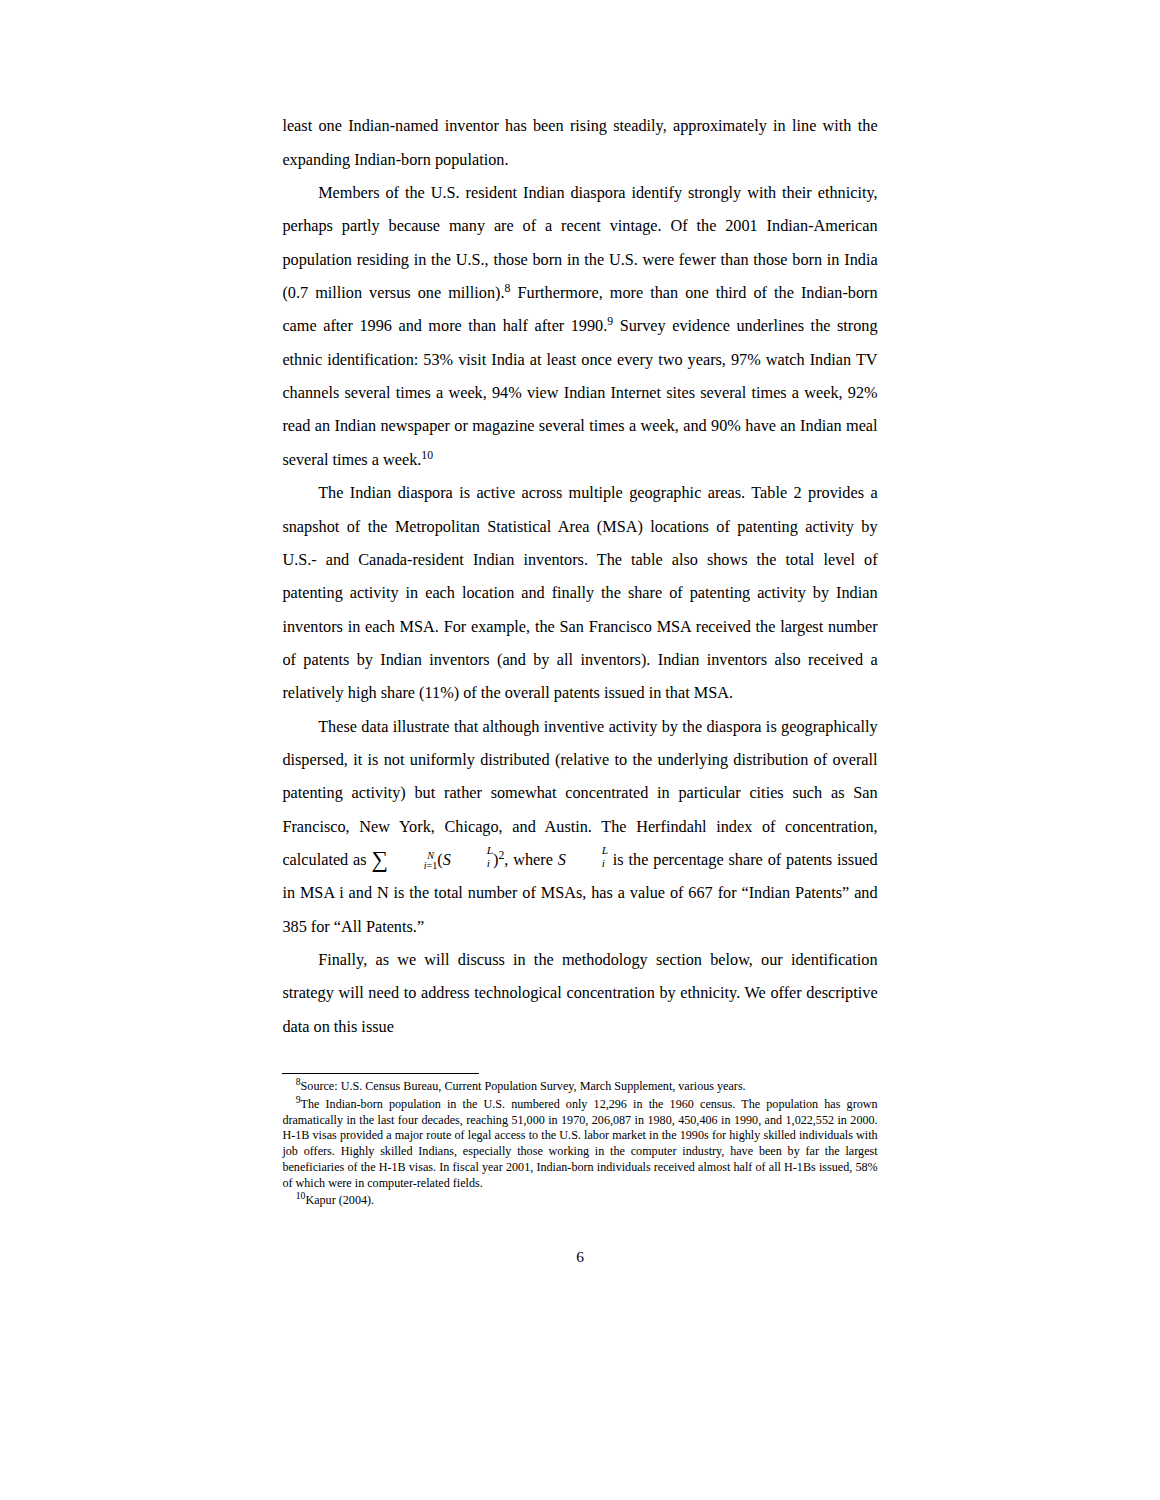least one Indian-named inventor has been rising steadily, approximately in line with the expanding Indian-born population.
Members of the U.S. resident Indian diaspora identify strongly with their ethnicity, perhaps partly because many are of a recent vintage. Of the 2001 Indian-American population residing in the U.S., those born in the U.S. were fewer than those born in India (0.7 million versus one million).8 Furthermore, more than one third of the Indian-born came after 1996 and more than half after 1990.9 Survey evidence underlines the strong ethnic identification: 53% visit India at least once every two years, 97% watch Indian TV channels several times a week, 94% view Indian Internet sites several times a week, 92% read an Indian newspaper or magazine several times a week, and 90% have an Indian meal several times a week.10
The Indian diaspora is active across multiple geographic areas. Table 2 provides a snapshot of the Metropolitan Statistical Area (MSA) locations of patenting activity by U.S.- and Canada-resident Indian inventors. The table also shows the total level of patenting activity in each location and finally the share of patenting activity by Indian inventors in each MSA. For example, the San Francisco MSA received the largest number of patents by Indian inventors (and by all inventors). Indian inventors also received a relatively high share (11%) of the overall patents issued in that MSA.
These data illustrate that although inventive activity by the diaspora is geographically dispersed, it is not uniformly distributed (relative to the underlying distribution of overall patenting activity) but rather somewhat concentrated in particular cities such as San Francisco, New York, Chicago, and Austin. The Herfindahl index of concentration, calculated as ∑Ni=1(SLi)2, where SLi is the percentage share of patents issued in MSA i and N is the total number of MSAs, has a value of 667 for “Indian Patents” and 385 for “All Patents.”
Finally, as we will discuss in the methodology section below, our identification strategy will need to address technological concentration by ethnicity. We offer descriptive data on this issue
8Source: U.S. Census Bureau, Current Population Survey, March Supplement, various years.
9The Indian-born population in the U.S. numbered only 12,296 in the 1960 census. The population has grown dramatically in the last four decades, reaching 51,000 in 1970, 206,087 in 1980, 450,406 in 1990, and 1,022,552 in 2000. H-1B visas provided a major route of legal access to the U.S. labor market in the 1990s for highly skilled individuals with job offers. Highly skilled Indians, especially those working in the computer industry, have been by far the largest beneficiaries of the H-1B visas. In fiscal year 2001, Indian-born individuals received almost half of all H-1Bs issued, 58% of which were in computer-related fields.
10Kapur (2004).
6